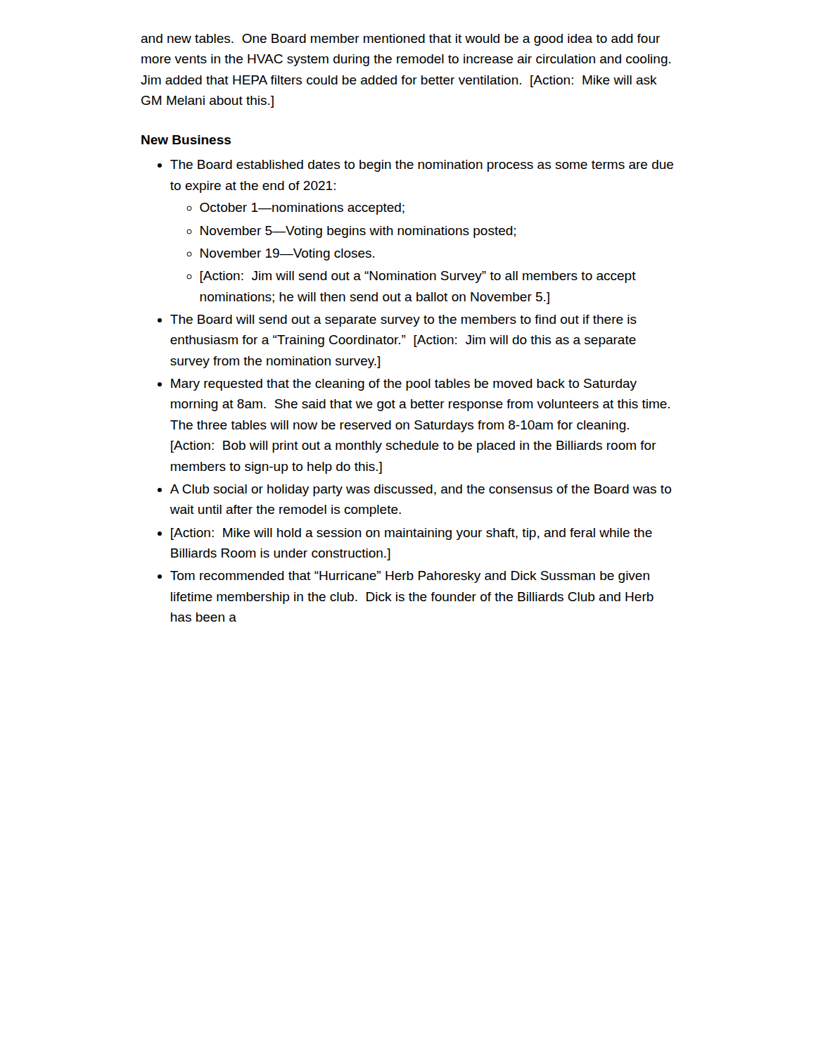and new tables. One Board member mentioned that it would be a good idea to add four more vents in the HVAC system during the remodel to increase air circulation and cooling. Jim added that HEPA filters could be added for better ventilation. [Action: Mike will ask GM Melani about this.]
New Business
The Board established dates to begin the nomination process as some terms are due to expire at the end of 2021:
October 1—nominations accepted;
November 5—Voting begins with nominations posted;
November 19—Voting closes.
[Action: Jim will send out a “Nomination Survey” to all members to accept nominations; he will then send out a ballot on November 5.]
The Board will send out a separate survey to the members to find out if there is enthusiasm for a “Training Coordinator.” [Action: Jim will do this as a separate survey from the nomination survey.]
Mary requested that the cleaning of the pool tables be moved back to Saturday morning at 8am. She said that we got a better response from volunteers at this time. The three tables will now be reserved on Saturdays from 8-10am for cleaning. [Action: Bob will print out a monthly schedule to be placed in the Billiards room for members to sign-up to help do this.]
A Club social or holiday party was discussed, and the consensus of the Board was to wait until after the remodel is complete.
[Action: Mike will hold a session on maintaining your shaft, tip, and feral while the Billiards Room is under construction.]
Tom recommended that “Hurricane” Herb Pahoresky and Dick Sussman be given lifetime membership in the club. Dick is the founder of the Billiards Club and Herb has been a